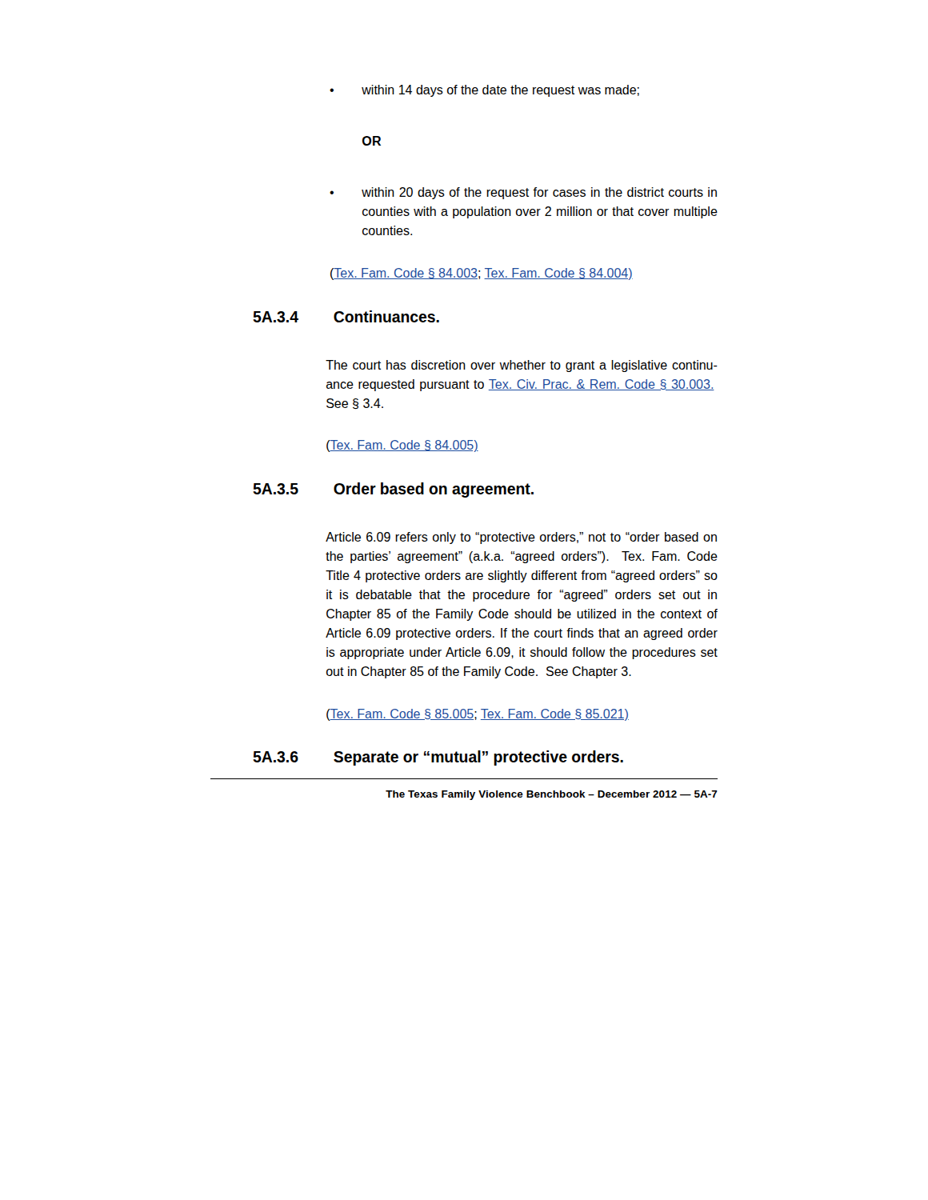within 14 days of the date the request was made;
OR
within 20 days of the request for cases in the district courts in counties with a population over 2 million or that cover multiple counties.
(Tex. Fam. Code § 84.003; Tex. Fam. Code § 84.004)
5A.3.4 Continuances.
The court has discretion over whether to grant a legislative continuance requested pursuant to Tex. Civ. Prac. & Rem. Code § 30.003. See § 3.4.
(Tex. Fam. Code § 84.005)
5A.3.5 Order based on agreement.
Article 6.09 refers only to “protective orders,” not to “order based on the parties’ agreement” (a.k.a. “agreed orders”). Tex. Fam. Code Title 4 protective orders are slightly different from “agreed orders” so it is debatable that the procedure for “agreed” orders set out in Chapter 85 of the Family Code should be utilized in the context of Article 6.09 protective orders. If the court finds that an agreed order is appropriate under Article 6.09, it should follow the procedures set out in Chapter 85 of the Family Code. See Chapter 3.
(Tex. Fam. Code § 85.005; Tex. Fam. Code § 85.021)
5A.3.6 Separate or “mutual” protective orders.
The Texas Family Violence Benchbook – December 2012 — 5A-7